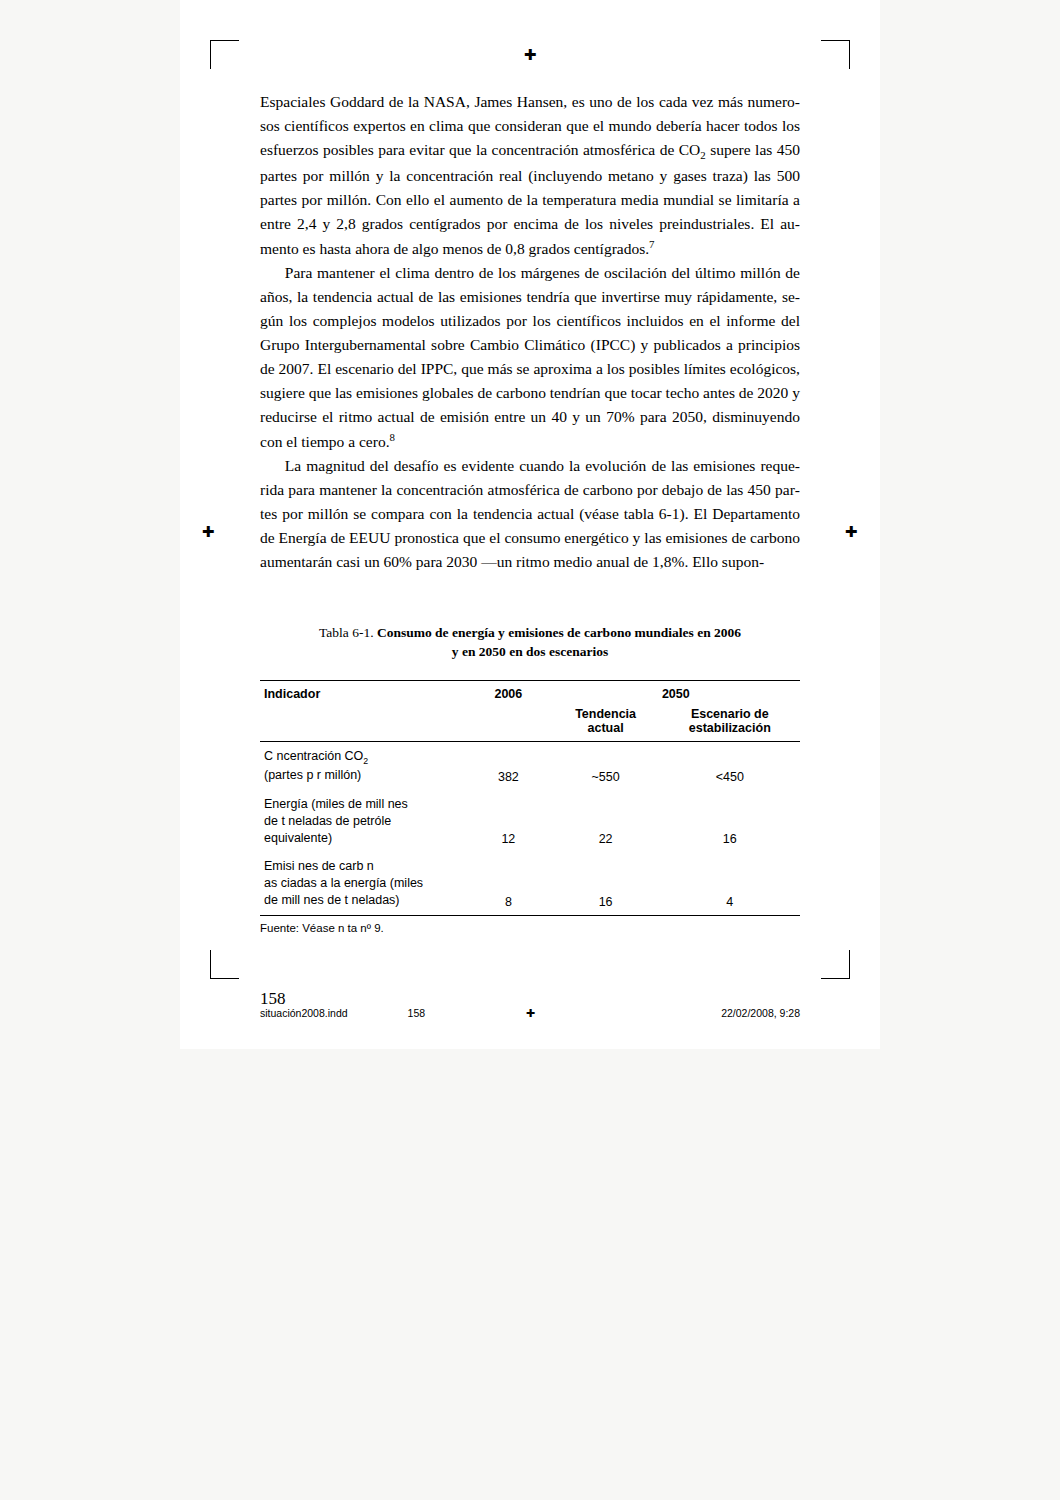✚
✚
✚
Espaciales Goddard de la NASA, James Hansen, es uno de los cada vez más numerosos científicos expertos en clima que consideran que el mundo debería hacer todos los esfuerzos posibles para evitar que la concentración atmosférica de CO2 supere las 450 partes por millón y la concentración real (incluyendo metano y gases traza) las 500 partes por millón. Con ello el aumento de la temperatura media mundial se limitaría a entre 2,4 y 2,8 grados centígrados por encima de los niveles preindustriales. El aumento es hasta ahora de algo menos de 0,8 grados centígrados.7
Para mantener el clima dentro de los márgenes de oscilación del último millón de años, la tendencia actual de las emisiones tendría que invertirse muy rápidamente, según los complejos modelos utilizados por los científicos incluidos en el informe del Grupo Intergubernamental sobre Cambio Climático (IPCC) y publicados a principios de 2007. El escenario del IPPC, que más se aproxima a los posibles límites ecológicos, sugiere que las emisiones globales de carbono tendrían que tocar techo antes de 2020 y reducirse el ritmo actual de emisión entre un 40 y un 70% para 2050, disminuyendo con el tiempo a cero.8
La magnitud del desafío es evidente cuando la evolución de las emisiones requerida para mantener la concentración atmosférica de carbono por debajo de las 450 partes por millón se compara con la tendencia actual (véase tabla 6-1). El Departamento de Energía de EEUU pronostica que el consumo energético y las emisiones de carbono aumentarán casi un 60% para 2030 —un ritmo medio anual de 1,8%. Ello supon-
Tabla 6-1. Consumo de energía y emisiones de carbono mundiales en 2006
y en 2050 en dos escenarios
| Indicador | 2006 | 2050 |
| --- | --- | --- |
| | | Tendencia actual | Escenario de estabilización |
| C ncentración CO 2 (partes p r millón) | 382 | ~550 | <450 |
| Energía (miles de mill nes de t neladas de petróle equivalente) | 12 | 22 | 16 |
| Emisi nes de carb n as ciadas a la energía (miles de mill nes de t neladas) | 8 | 16 | 4 |
Fuente: Véase n ta nº 9.
158
situación2008.indd158
✚
22/02/2008, 9:28